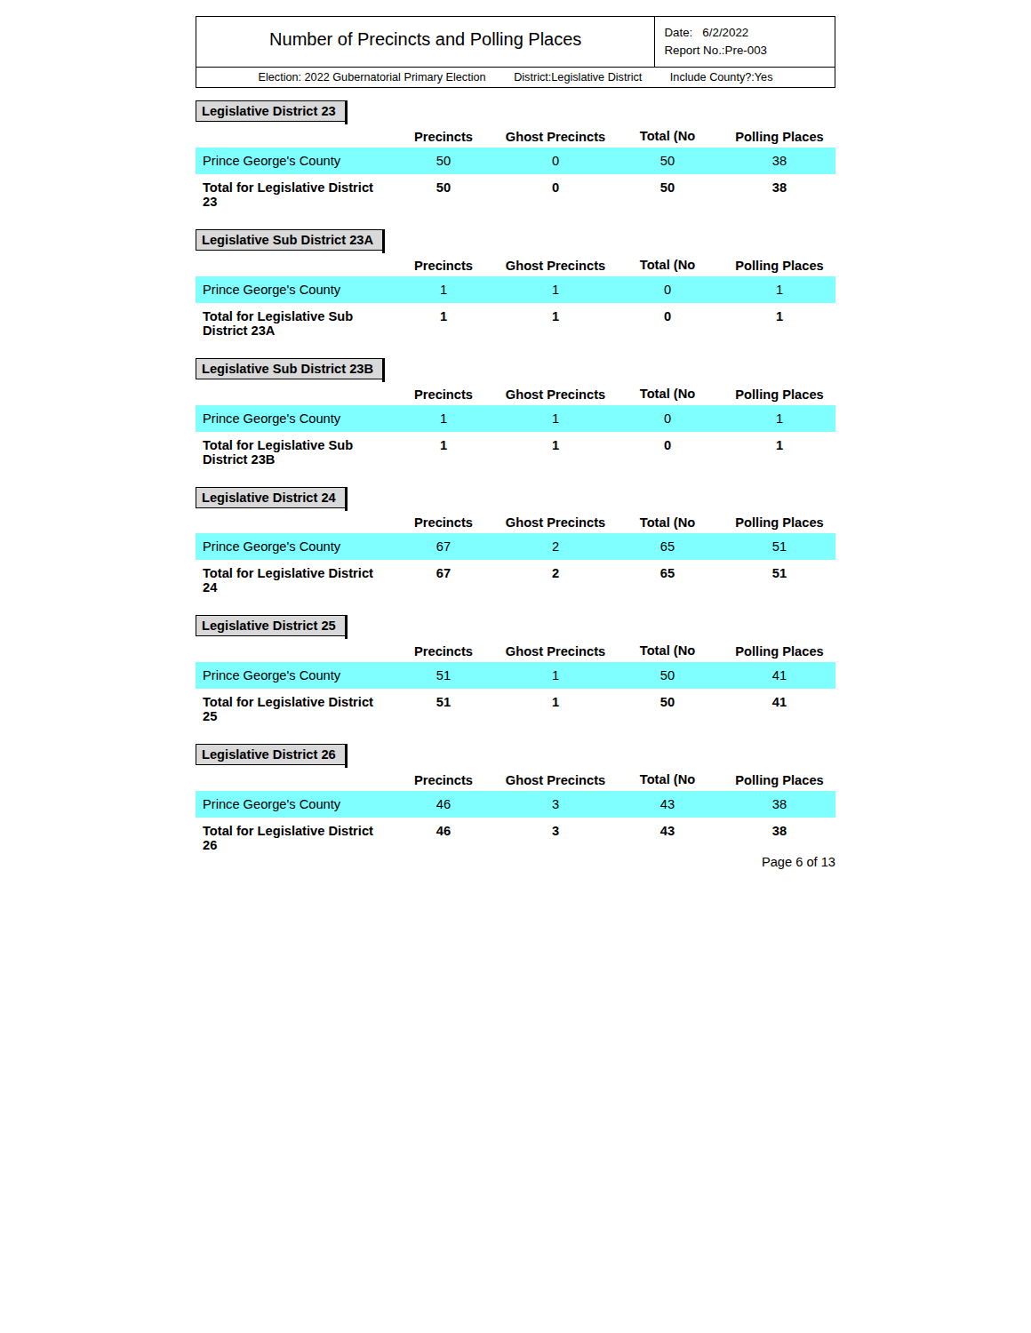Number of Precincts and Polling Places
Date: 6/2/2022
Report No.:Pre-003
Election: 2022 Gubernatorial Primary Election District:Legislative District Include County?:Yes
Legislative District 23
| | Precincts | Ghost Precincts | Total (No Ghosts) | Polling Places |
| --- | --- | --- | --- | --- |
| Prince George's County | 50 | 0 | 50 | 38 |
| Total for Legislative District 23 | 50 | 0 | 50 | 38 |
Legislative Sub District 23A
| | Precincts | Ghost Precincts | Total (No Ghosts) | Polling Places |
| --- | --- | --- | --- | --- |
| Prince George's County | 1 | 1 | 0 | 1 |
| Total for Legislative Sub District 23A | 1 | 1 | 0 | 1 |
Legislative Sub District 23B
| | Precincts | Ghost Precincts | Total (No Ghosts) | Polling Places |
| --- | --- | --- | --- | --- |
| Prince George's County | 1 | 1 | 0 | 1 |
| Total for Legislative Sub District 23B | 1 | 1 | 0 | 1 |
Legislative District 24
| | Precincts | Ghost Precincts | Total (No Ghosts) | Polling Places |
| --- | --- | --- | --- | --- |
| Prince George's County | 67 | 2 | 65 | 51 |
| Total for Legislative District 24 | 67 | 2 | 65 | 51 |
Legislative District 25
| | Precincts | Ghost Precincts | Total (No Ghosts) | Polling Places |
| --- | --- | --- | --- | --- |
| Prince George's County | 51 | 1 | 50 | 41 |
| Total for Legislative District 25 | 51 | 1 | 50 | 41 |
Legislative District 26
| | Precincts | Ghost Precincts | Total (No Ghosts) | Polling Places |
| --- | --- | --- | --- | --- |
| Prince George's County | 46 | 3 | 43 | 38 |
| Total for Legislative District 26 | 46 | 3 | 43 | 38 |
Page 6 of 13